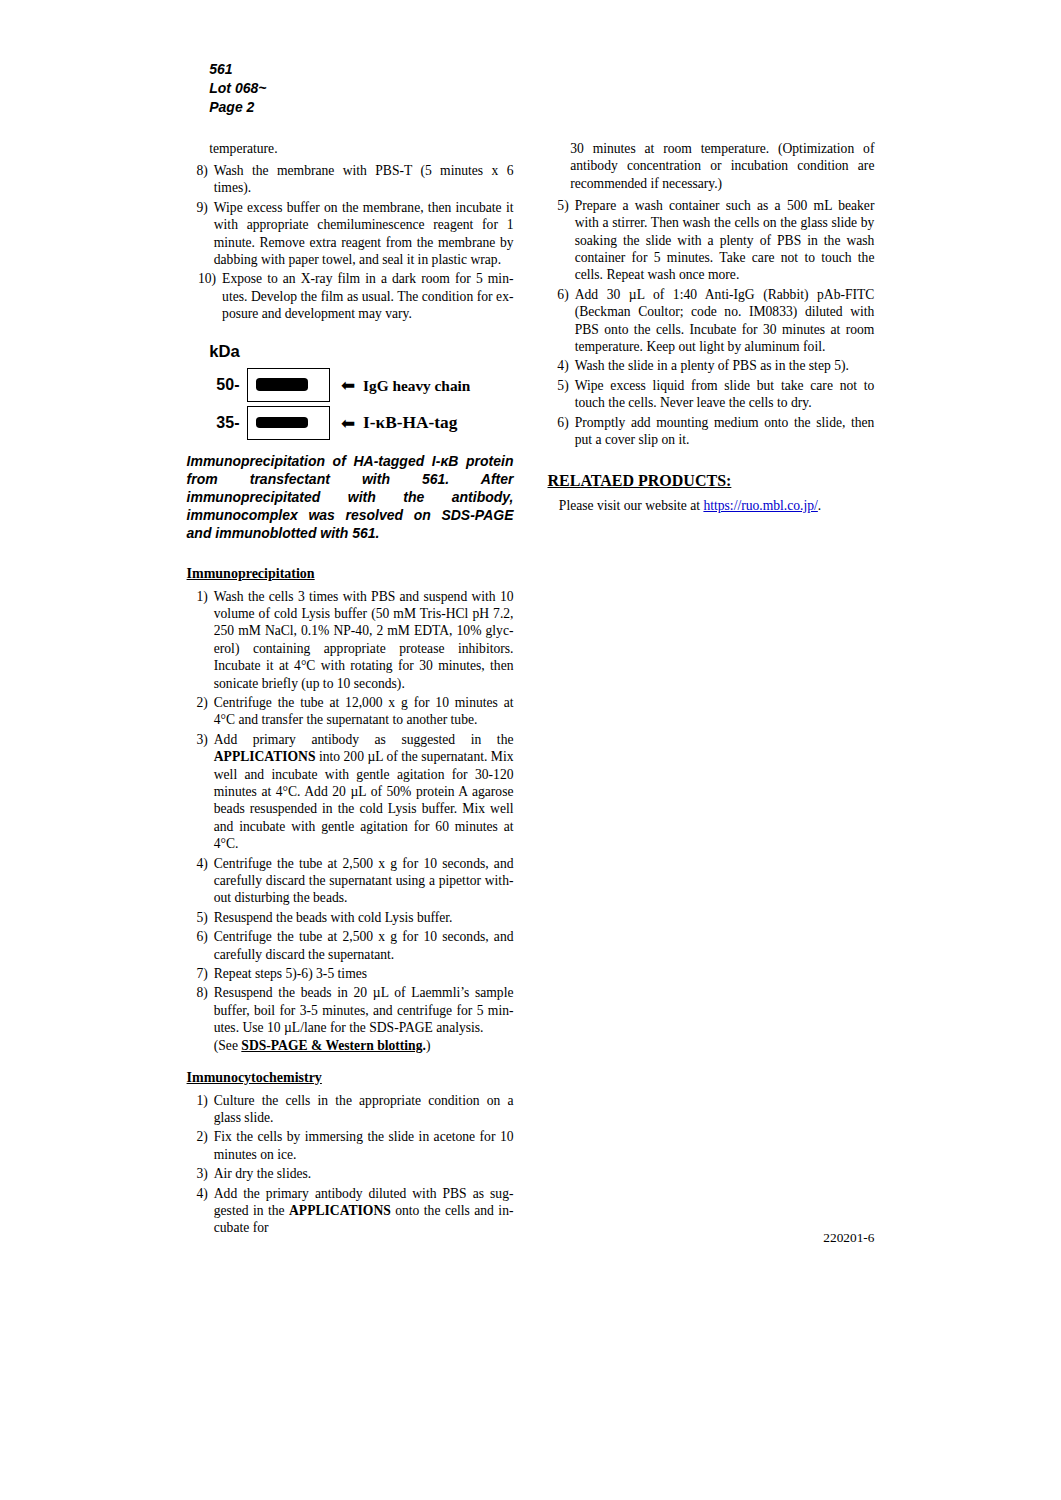561
Lot 068~
Page 2
temperature.
8)
Wash the membrane with PBS-T (5 minutes x 6 times).
9)
Wipe excess buffer on the membrane, then incubate it with appropriate chemiluminescence reagent for 1 minute. Remove extra reagent from the membrane by dabbing with paper towel, and seal it in plastic wrap.
10)
Expose to an X-ray film in a dark room for 5 minutes. Develop the film as usual. The condition for exposure and development may vary.
kDa
50-
⬅
IgG heavy chain
35-
⬅
I-κB-HA-tag
Immunoprecipitation of HA-tagged I-κB protein from transfectant with 561. After immunoprecipitated with the antibody, immunocomplex was resolved on SDS-PAGE and immunoblotted with 561.
Immunoprecipitation
1)
Wash the cells 3 times with PBS and suspend with 10 volume of cold Lysis buffer (50 mM Tris-HCl pH 7.2, 250 mM NaCl, 0.1% NP-40, 2 mM EDTA, 10% glycerol) containing appropriate protease inhibitors. Incubate it at 4°C with rotating for 30 minutes, then sonicate briefly (up to 10 seconds).
2)
Centrifuge the tube at 12,000 x g for 10 minutes at 4°C and transfer the supernatant to another tube.
3)
Add primary antibody as suggested in the APPLICATIONS into 200 µL of the supernatant. Mix well and incubate with gentle agitation for 30-120 minutes at 4°C. Add 20 µL of 50% protein A agarose beads resuspended in the cold Lysis buffer. Mix well and incubate with gentle agitation for 60 minutes at 4°C.
4)
Centrifuge the tube at 2,500 x g for 10 seconds, and carefully discard the supernatant using a pipettor without disturbing the beads.
5)
Resuspend the beads with cold Lysis buffer.
6)
Centrifuge the tube at 2,500 x g for 10 seconds, and carefully discard the supernatant.
7)
Repeat steps 5)-6) 3-5 times
8)
Resuspend the beads in 20 µL of Laemmli’s sample buffer, boil for 3-5 minutes, and centrifuge for 5 minutes. Use 10 µL/lane for the SDS-PAGE analysis.
(See SDS-PAGE & Western blotting.)
Immunocytochemistry
1)
Culture the cells in the appropriate condition on a glass slide.
2)
Fix the cells by immersing the slide in acetone for 10 minutes on ice.
3)
Air dry the slides.
4)
Add the primary antibody diluted with PBS as suggested in the APPLICATIONS onto the cells and incubate for
30 minutes at room temperature. (Optimization of antibody concentration or incubation condition are recommended if necessary.)
5)
Prepare a wash container such as a 500 mL beaker with a stirrer. Then wash the cells on the glass slide by soaking the slide with a plenty of PBS in the wash container for 5 minutes. Take care not to touch the cells. Repeat wash once more.
6)
Add 30 µL of 1:40 Anti-IgG (Rabbit) pAb-FITC (Beckman Coultor; code no. IM0833) diluted with PBS onto the cells. Incubate for 30 minutes at room temperature. Keep out light by aluminum foil.
4)
Wash the slide in a plenty of PBS as in the step 5).
5)
Wipe excess liquid from slide but take care not to touch the cells. Never leave the cells to dry.
6)
Promptly add mounting medium onto the slide, then put a cover slip on it.
RELATAED PRODUCTS:
Please visit our website at https://ruo.mbl.co.jp/.
220201-6